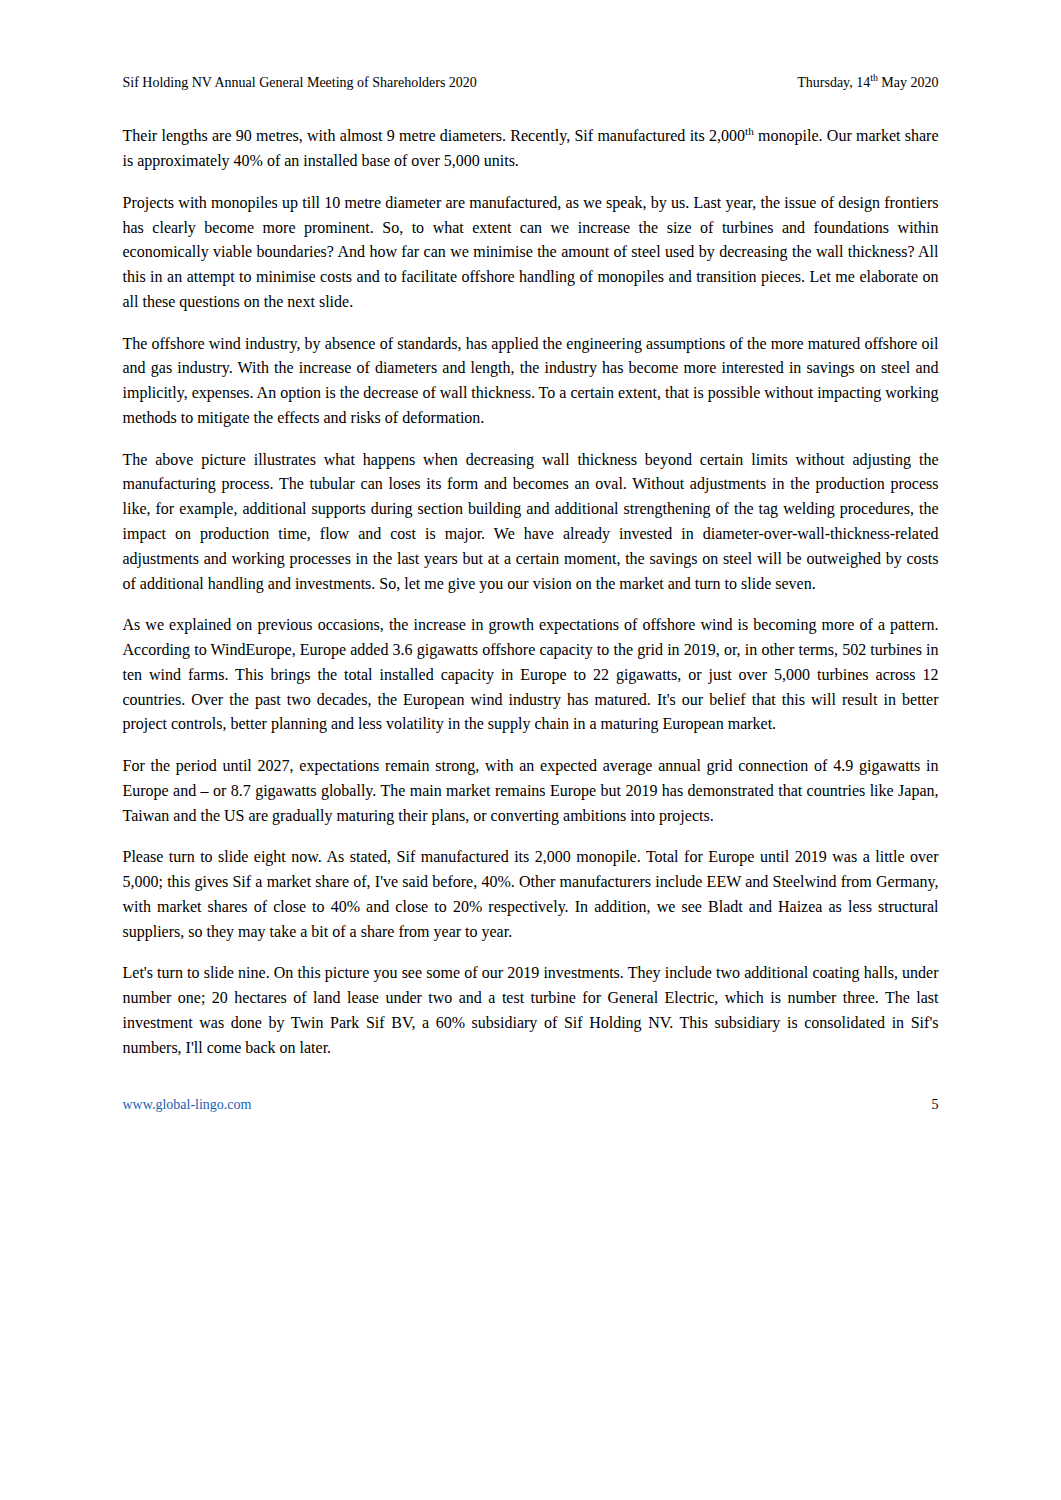Sif Holding NV Annual General Meeting of Shareholders 2020 Thursday, 14th May 2020
Their lengths are 90 metres, with almost 9 metre diameters. Recently, Sif manufactured its 2,000th monopile. Our market share is approximately 40% of an installed base of over 5,000 units.
Projects with monopiles up till 10 metre diameter are manufactured, as we speak, by us. Last year, the issue of design frontiers has clearly become more prominent. So, to what extent can we increase the size of turbines and foundations within economically viable boundaries? And how far can we minimise the amount of steel used by decreasing the wall thickness? All this in an attempt to minimise costs and to facilitate offshore handling of monopiles and transition pieces. Let me elaborate on all these questions on the next slide.
The offshore wind industry, by absence of standards, has applied the engineering assumptions of the more matured offshore oil and gas industry. With the increase of diameters and length, the industry has become more interested in savings on steel and implicitly, expenses. An option is the decrease of wall thickness. To a certain extent, that is possible without impacting working methods to mitigate the effects and risks of deformation.
The above picture illustrates what happens when decreasing wall thickness beyond certain limits without adjusting the manufacturing process. The tubular can loses its form and becomes an oval. Without adjustments in the production process like, for example, additional supports during section building and additional strengthening of the tag welding procedures, the impact on production time, flow and cost is major. We have already invested in diameter-over-wall-thickness-related adjustments and working processes in the last years but at a certain moment, the savings on steel will be outweighed by costs of additional handling and investments. So, let me give you our vision on the market and turn to slide seven.
As we explained on previous occasions, the increase in growth expectations of offshore wind is becoming more of a pattern. According to WindEurope, Europe added 3.6 gigawatts offshore capacity to the grid in 2019, or, in other terms, 502 turbines in ten wind farms. This brings the total installed capacity in Europe to 22 gigawatts, or just over 5,000 turbines across 12 countries. Over the past two decades, the European wind industry has matured. It's our belief that this will result in better project controls, better planning and less volatility in the supply chain in a maturing European market.
For the period until 2027, expectations remain strong, with an expected average annual grid connection of 4.9 gigawatts in Europe and – or 8.7 gigawatts globally. The main market remains Europe but 2019 has demonstrated that countries like Japan, Taiwan and the US are gradually maturing their plans, or converting ambitions into projects.
Please turn to slide eight now. As stated, Sif manufactured its 2,000 monopile. Total for Europe until 2019 was a little over 5,000; this gives Sif a market share of, I've said before, 40%. Other manufacturers include EEW and Steelwind from Germany, with market shares of close to 40% and close to 20% respectively. In addition, we see Bladt and Haizea as less structural suppliers, so they may take a bit of a share from year to year.
Let's turn to slide nine. On this picture you see some of our 2019 investments. They include two additional coating halls, under number one; 20 hectares of land lease under two and a test turbine for General Electric, which is number three. The last investment was done by Twin Park Sif BV, a 60% subsidiary of Sif Holding NV. This subsidiary is consolidated in Sif's numbers, I'll come back on later.
www.global-lingo.com 5